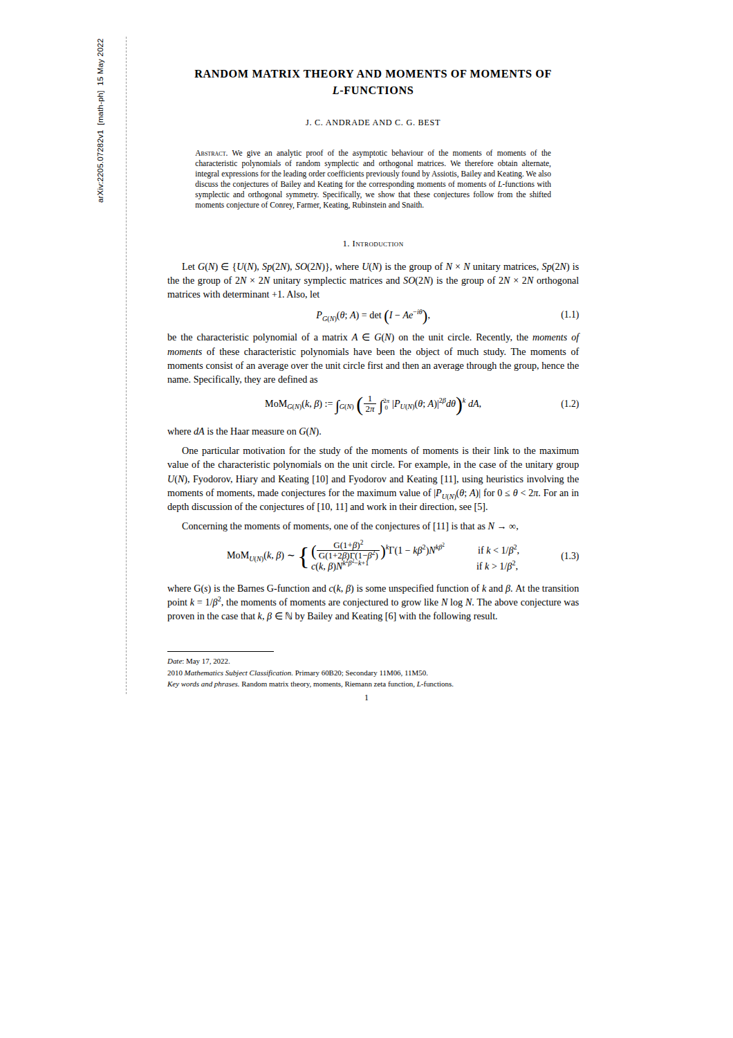arXiv:2205.07282v1 [math-ph] 15 May 2022
Random Matrix Theory and Moments of Moments of
L-functions
J. C. ANDRADE AND C. G. BEST
Abstract. We give an analytic proof of the asymptotic behaviour of the moments of moments of the characteristic polynomials of random symplectic and orthogonal matrices. We therefore obtain alternate, integral expressions for the leading order coefficients previously found by Assiotis, Bailey and Keating. We also discuss the conjectures of Bailey and Keating for the corresponding moments of moments of L-functions with symplectic and orthogonal symmetry. Specifically, we show that these conjectures follow from the shifted moments conjecture of Conrey, Farmer, Keating, Rubinstein and Snaith.
1. Introduction
Let G(N) ∈ {U(N), Sp(2N), SO(2N)}, where U(N) is the group of N × N unitary matrices, Sp(2N) is the the group of 2N × 2N unitary symplectic matrices and SO(2N) is the group of 2N × 2N orthogonal matrices with determinant +1. Also, let
PG(N)(θ; A) = det (I − Ae−iθ), (1.1)
be the characteristic polynomial of a matrix A ∈ G(N) on the unit circle. Recently, the moments of moments of these characteristic polynomials have been the object of much study. The moments of moments consist of an average over the unit circle first and then an average through the group, hence the name. Specifically, they are defined as
MoMG(N)(k, β) := ∫G(N) (12π ∫2π 0 |PU(N)(θ; A)|2βdθ)k dA, (1.2)
where dA is the Haar measure on G(N).
One particular motivation for the study of the moments of moments is their link to the maximum value of the characteristic polynomials on the unit circle. For example, in the case of the unitary group U(N), Fyodorov, Hiary and Keating [10] and Fyodorov and Keating [11], using heuristics involving the moments of moments, made conjectures for the maximum value of |PU(N)(θ; A)| for 0 ≤ θ < 2π. For an in depth discussion of the conjectures of [10, 11] and work in their direction, see [5].
Concerning the moments of moments, one of the conjectures of [11] is that as N → ∞,
MoMU(N)(k, β) ∼ { (G(1+β)2 G(1+2β)Γ(1−β2))kΓ(1 − kβ2)Nkβ2if k < 1/β2, c(k, β)Nk2β2−k+1if k > 1/β2, (1.3)
where G(s) is the Barnes G-function and c(k, β) is some unspecified function of k and β. At the transition point k = 1/β2, the moments of moments are conjectured to grow like N log N. The above conjecture was proven in the case that k, β ∈ ℕ by Bailey and Keating [6] with the following result.
Date: May 17, 2022.
2010 Mathematics Subject Classification. Primary 60B20; Secondary 11M06, 11M50.
Key words and phrases. Random matrix theory, moments, Riemann zeta function, L-functions.
1